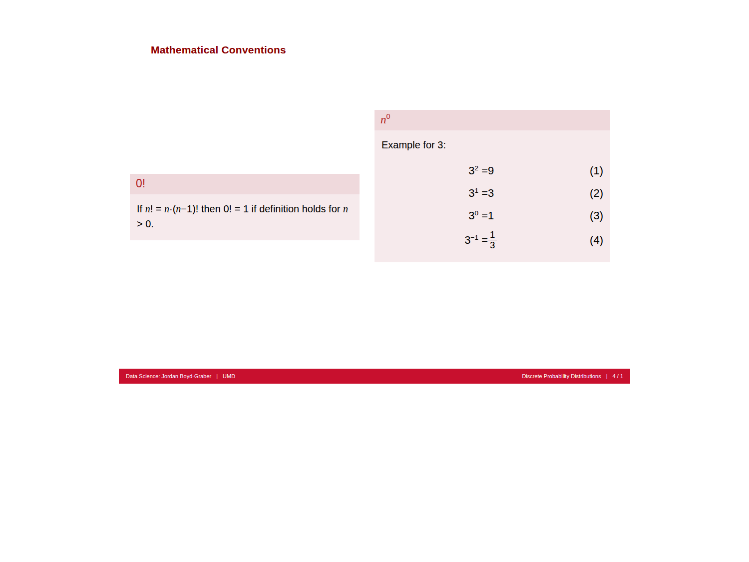Mathematical Conventions
n0
Example for 3:
| 3 2 = | 9 | (1) |
| 3 1 = | 3 | (2) |
| 3 0 = | 1 | (3) |
| 3 −1 = | 1 3 | (4) |
0!
If n! = n·(n−1)! then 0! = 1 if definition holds for n > 0.
Data Science: Jordan Boyd-Graber | UMD
Discrete Probability Distributions | 4 / 1